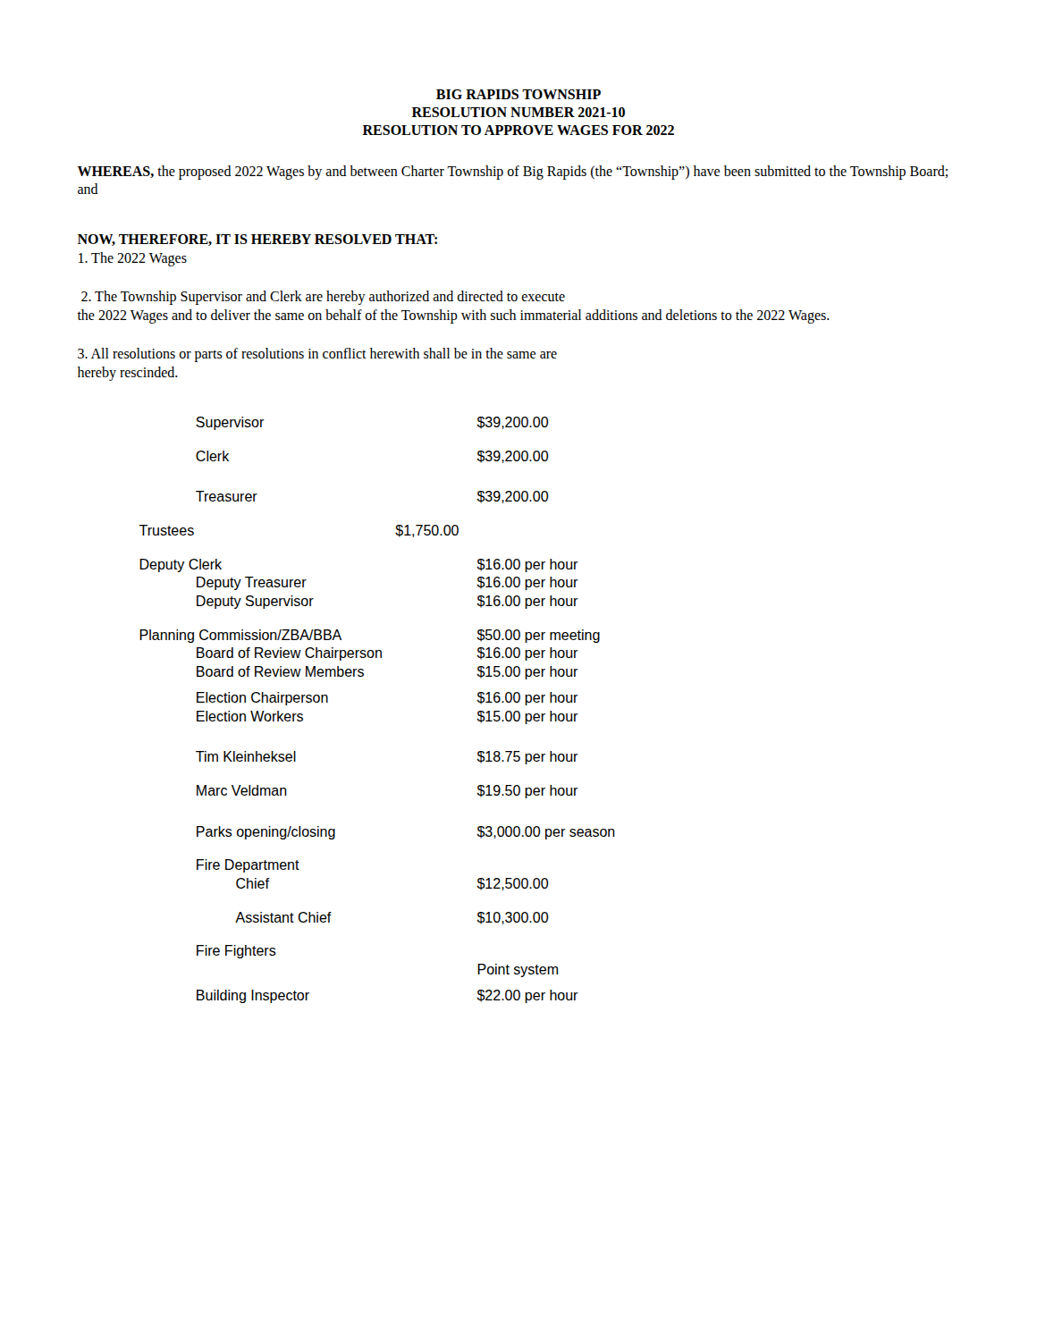BIG RAPIDS TOWNSHIP
RESOLUTION NUMBER 2021-10
RESOLUTION TO APPROVE WAGES FOR 2022
WHEREAS, the proposed 2022 Wages by and between Charter Township of Big Rapids (the “Township”) have been submitted to the Township Board; and
NOW, THEREFORE, IT IS HEREBY RESOLVED THAT:
1. The 2022 Wages
2. The Township Supervisor and Clerk are hereby authorized and directed to execute
the 2022 Wages and to deliver the same on behalf of the Township with such immaterial additions and deletions to the 2022 Wages.
3. All resolutions or parts of resolutions in conflict herewith shall be in the same are
hereby rescinded.
| Supervisor | $39,200.00 |
| Clerk | $39,200.00 |
| Treasurer | $39,200.00 |
| Trustees | $1,750.00 |
| Deputy Clerk | $16.00 per hour |
| Deputy Treasurer | $16.00 per hour |
| Deputy Supervisor | $16.00 per hour |
| Planning Commission/ZBA/BBA | $50.00 per meeting |
| Board of Review Chairperson | $16.00 per hour |
| Board of Review Members | $15.00 per hour |
| Election Chairperson | $16.00 per hour |
| Election Workers | $15.00 per hour |
| Tim Kleinheksel | $18.75 per hour |
| Marc Veldman | $19.50 per hour |
| Parks opening/closing | $3,000.00 per season |
| Fire Department | |
| Chief | $12,500.00 |
| Assistant Chief | $10,300.00 |
| Fire Fighters | |
| | Point system |
| Building Inspector | $22.00 per hour |